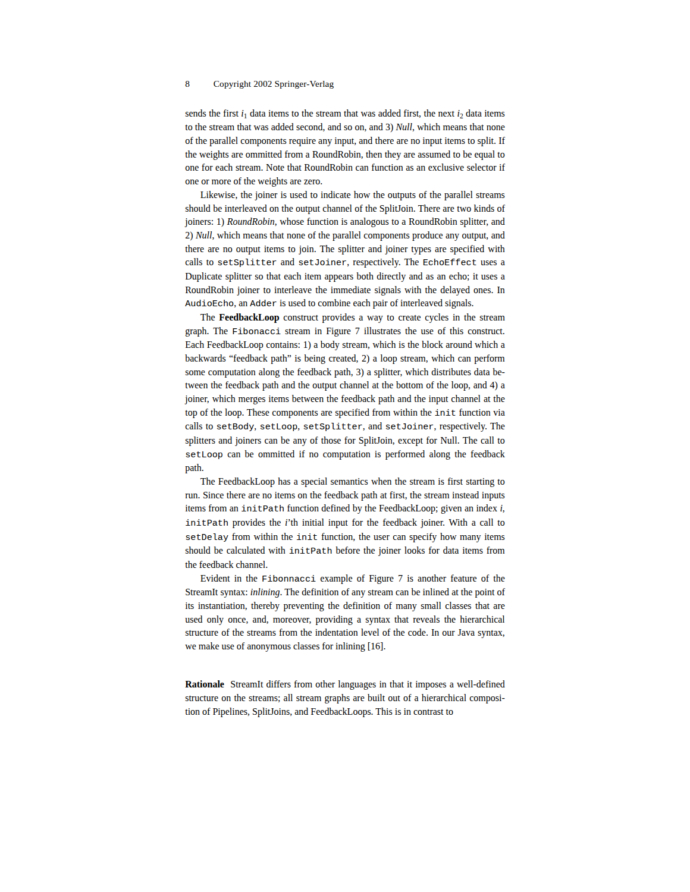8 Copyright 2002 Springer-Verlag
sends the first i1 data items to the stream that was added first, the next i2 data items to the stream that was added second, and so on, and 3) Null, which means that none of the parallel components require any input, and there are no input items to split. If the weights are ommitted from a RoundRobin, then they are assumed to be equal to one for each stream. Note that RoundRobin can function as an exclusive selector if one or more of the weights are zero.
Likewise, the joiner is used to indicate how the outputs of the parallel streams should be interleaved on the output channel of the SplitJoin. There are two kinds of joiners: 1) RoundRobin, whose function is analogous to a RoundRobin splitter, and 2) Null, which means that none of the parallel components produce any output, and there are no output items to join. The splitter and joiner types are specified with calls to setSplitter and setJoiner, respectively. The EchoEffect uses a Duplicate splitter so that each item appears both directly and as an echo; it uses a RoundRobin joiner to interleave the immediate signals with the delayed ones. In AudioEcho, an Adder is used to combine each pair of interleaved signals.
The FeedbackLoop construct provides a way to create cycles in the stream graph. The Fibonacci stream in Figure 7 illustrates the use of this construct. Each FeedbackLoop contains: 1) a body stream, which is the block around which a backwards “feedback path” is being created, 2) a loop stream, which can perform some computation along the feedback path, 3) a splitter, which distributes data between the feedback path and the output channel at the bottom of the loop, and 4) a joiner, which merges items between the feedback path and the input channel at the top of the loop. These components are specified from within the init function via calls to setBody, setLoop, setSplitter, and setJoiner, respectively. The splitters and joiners can be any of those for SplitJoin, except for Null. The call to setLoop can be ommitted if no computation is performed along the feedback path.
The FeedbackLoop has a special semantics when the stream is first starting to run. Since there are no items on the feedback path at first, the stream instead inputs items from an initPath function defined by the FeedbackLoop; given an index i, initPath provides the i’th initial input for the feedback joiner. With a call to setDelay from within the init function, the user can specify how many items should be calculated with initPath before the joiner looks for data items from the feedback channel.
Evident in the Fibonnacci example of Figure 7 is another feature of the StreamIt syntax: inlining. The definition of any stream can be inlined at the point of its instantiation, thereby preventing the definition of many small classes that are used only once, and, moreover, providing a syntax that reveals the hierarchical structure of the streams from the indentation level of the code. In our Java syntax, we make use of anonymous classes for inlining [16].
Rationale StreamIt differs from other languages in that it imposes a well-defined structure on the streams; all stream graphs are built out of a hierarchical composition of Pipelines, SplitJoins, and FeedbackLoops. This is in contrast to